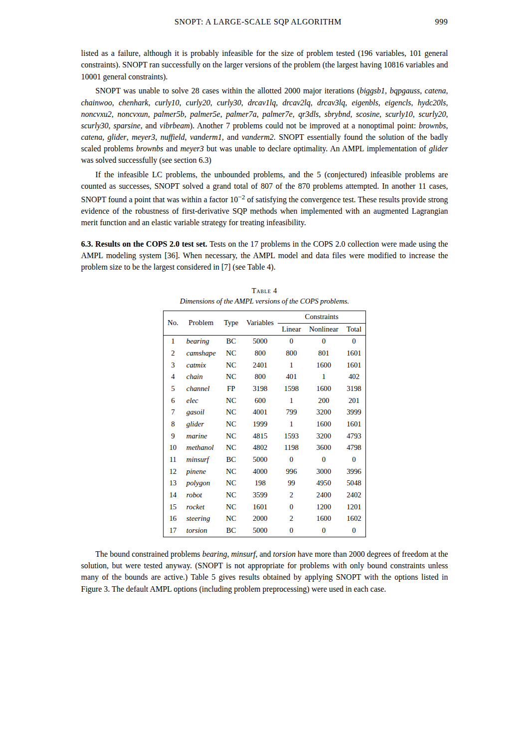SNOPT: A LARGE-SCALE SQP ALGORITHM 999
listed as a failure, although it is probably infeasible for the size of problem tested (196 variables, 101 general constraints). SNOPT ran successfully on the larger versions of the problem (the largest having 10816 variables and 10001 general constraints).
SNOPT was unable to solve 28 cases within the allotted 2000 major iterations (biggsb1, bqpgauss, catena, chainwoo, chenhark, curly10, curly20, curly30, drcav1lq, drcav2lq, drcav3lq, eigenbls, eigencls, hydc20ls, noncvxu2, noncvxun, palmer5b, palmer5e, palmer7a, palmer7e, qr3dls, sbrybnd, scosine, scurly10, scurly20, scurly30, sparsine, and vibrbeam). Another 7 problems could not be improved at a nonoptimal point: brownbs, catena, glider, meyer3, nuffield, vanderm1, and vanderm2. SNOPT essentially found the solution of the badly scaled problems brownbs and meyer3 but was unable to declare optimality. An AMPL implementation of glider was solved successfully (see section 6.3)
If the infeasible LC problems, the unbounded problems, and the 5 (conjectured) infeasible problems are counted as successes, SNOPT solved a grand total of 807 of the 870 problems attempted. In another 11 cases, SNOPT found a point that was within a factor 10−2 of satisfying the convergence test. These results provide strong evidence of the robustness of first-derivative SQP methods when implemented with an augmented Lagrangian merit function and an elastic variable strategy for treating infeasibility.
6.3. Results on the COPS 2.0 test set.
Tests on the 17 problems in the COPS 2.0 collection were made using the AMPL modeling system [36]. When necessary, the AMPL model and data files were modified to increase the problem size to be the largest considered in [7] (see Table 4).
Table 4 Dimensions of the AMPL versions of the COPS problems.
| No. | Problem | Type | Variables | Constraints |
| --- | --- | --- | --- | --- |
| Linear | Nonlinear | Total |
| 1 | bearing | BC | 5000 | 0 | 0 | 0 |
| 2 | camshape | NC | 800 | 800 | 801 | 1601 |
| 3 | catmix | NC | 2401 | 1 | 1600 | 1601 |
| 4 | chain | NC | 800 | 401 | 1 | 402 |
| 5 | channel | FP | 3198 | 1598 | 1600 | 3198 |
| 6 | elec | NC | 600 | 1 | 200 | 201 |
| 7 | gasoil | NC | 4001 | 799 | 3200 | 3999 |
| 8 | glider | NC | 1999 | 1 | 1600 | 1601 |
| 9 | marine | NC | 4815 | 1593 | 3200 | 4793 |
| 10 | methanol | NC | 4802 | 1198 | 3600 | 4798 |
| 11 | minsurf | BC | 5000 | 0 | 0 | 0 |
| 12 | pinene | NC | 4000 | 996 | 3000 | 3996 |
| 13 | polygon | NC | 198 | 99 | 4950 | 5048 |
| 14 | robot | NC | 3599 | 2 | 2400 | 2402 |
| 15 | rocket | NC | 1601 | 0 | 1200 | 1201 |
| 16 | steering | NC | 2000 | 2 | 1600 | 1602 |
| 17 | torsion | BC | 5000 | 0 | 0 | 0 |
The bound constrained problems bearing, minsurf, and torsion have more than 2000 degrees of freedom at the solution, but were tested anyway. (SNOPT is not appropriate for problems with only bound constraints unless many of the bounds are active.) Table 5 gives results obtained by applying SNOPT with the options listed in Figure 3. The default AMPL options (including problem preprocessing) were used in each case.